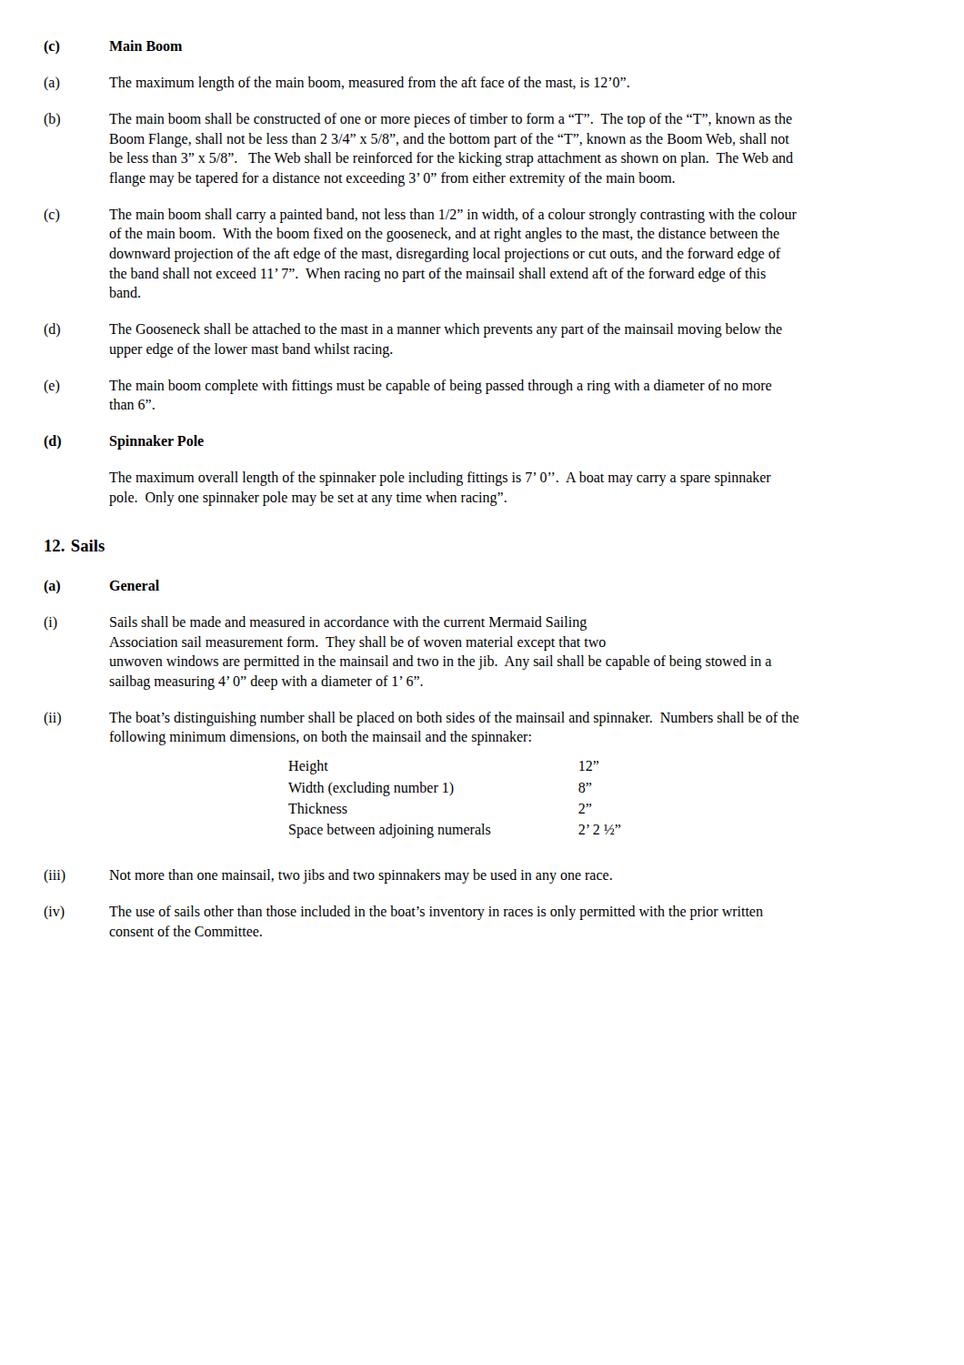(c)
Main Boom
(a)
The maximum length of the main boom, measured from the aft face of the mast, is 12’0”.
(b)
The main boom shall be constructed of one or more pieces of timber to form a “T”. The top of the “T”, known as the Boom Flange, shall not be less than 2 3/4” x 5/8”, and the bottom part of the “T”, known as the Boom Web, shall not be less than 3” x 5/8”. The Web shall be reinforced for the kicking strap attachment as shown on plan. The Web and flange may be tapered for a distance not exceeding 3’ 0” from either extremity of the main boom.
(c)
The main boom shall carry a painted band, not less than 1/2” in width, of a colour strongly contrasting with the colour of the main boom. With the boom fixed on the gooseneck, and at right angles to the mast, the distance between the downward projection of the aft edge of the mast, disregarding local projections or cut outs, and the forward edge of the band shall not exceed 11’ 7”. When racing no part of the mainsail shall extend aft of the forward edge of this band.
(d)
The Gooseneck shall be attached to the mast in a manner which prevents any part of the mainsail moving below the upper edge of the lower mast band whilst racing.
(e)
The main boom complete with fittings must be capable of being passed through a ring with a diameter of no more than 6”.
(d)
Spinnaker Pole
The maximum overall length of the spinnaker pole including fittings is 7’ 0’’. A boat may carry a spare spinnaker pole. Only one spinnaker pole may be set at any time when racing”.
12. Sails
(a)
General
(i)
Sails shall be made and measured in accordance with the current Mermaid Sailing
Association sail measurement form. They shall be of woven material except that two
unwoven windows are permitted in the mainsail and two in the jib. Any sail shall be capable of being stowed in a sailbag measuring 4’ 0” deep with a diameter of 1’ 6”.
(ii)
The boat’s distinguishing number shall be placed on both sides of the mainsail and spinnaker. Numbers shall be of the following minimum dimensions, on both the mainsail and the spinnaker:
| Height | 12” |
| Width (excluding number 1) | 8” |
| Thickness | 2” |
| Space between adjoining numerals | 2’ 2 ½” |
(iii)
Not more than one mainsail, two jibs and two spinnakers may be used in any one race.
(iv)
The use of sails other than those included in the boat’s inventory in races is only permitted with the prior written consent of the Committee.